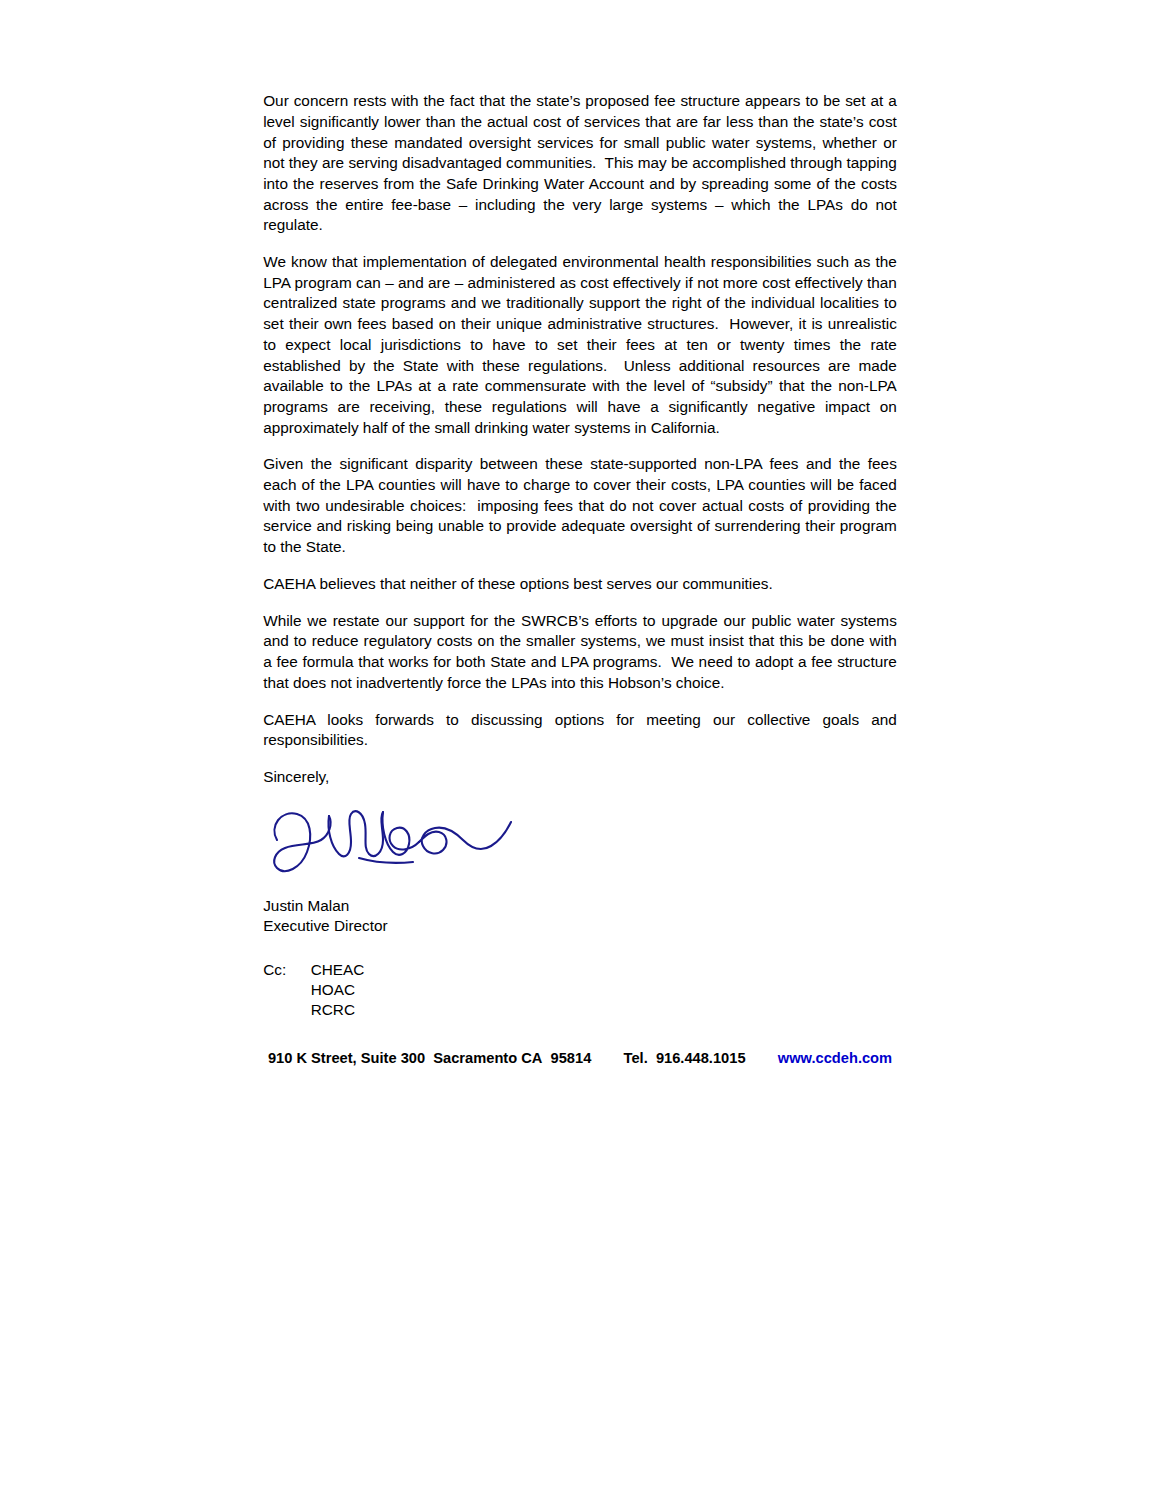Our concern rests with the fact that the state’s proposed fee structure appears to be set at a level significantly lower than the actual cost of services that are far less than the state’s cost of providing these mandated oversight services for small public water systems, whether or not they are serving disadvantaged communities. This may be accomplished through tapping into the reserves from the Safe Drinking Water Account and by spreading some of the costs across the entire fee-base – including the very large systems – which the LPAs do not regulate.
We know that implementation of delegated environmental health responsibilities such as the LPA program can – and are – administered as cost effectively if not more cost effectively than centralized state programs and we traditionally support the right of the individual localities to set their own fees based on their unique administrative structures. However, it is unrealistic to expect local jurisdictions to have to set their fees at ten or twenty times the rate established by the State with these regulations. Unless additional resources are made available to the LPAs at a rate commensurate with the level of “subsidy” that the non-LPA programs are receiving, these regulations will have a significantly negative impact on approximately half of the small drinking water systems in California.
Given the significant disparity between these state-supported non-LPA fees and the fees each of the LPA counties will have to charge to cover their costs, LPA counties will be faced with two undesirable choices: imposing fees that do not cover actual costs of providing the service and risking being unable to provide adequate oversight of surrendering their program to the State.
CAEHA believes that neither of these options best serves our communities.
While we restate our support for the SWRCB’s efforts to upgrade our public water systems and to reduce regulatory costs on the smaller systems, we must insist that this be done with a fee formula that works for both State and LPA programs. We need to adopt a fee structure that does not inadvertently force the LPAs into this Hobson’s choice.
CAEHA looks forwards to discussing options for meeting our collective goals and responsibilities.
Sincerely,
Justin Malan
Executive Director
Cc: CHEAC
HOAC
RCRC
910 K Street, Suite 300 Sacramento CA 95814 Tel. 916.448.1015 www.ccdeh.com